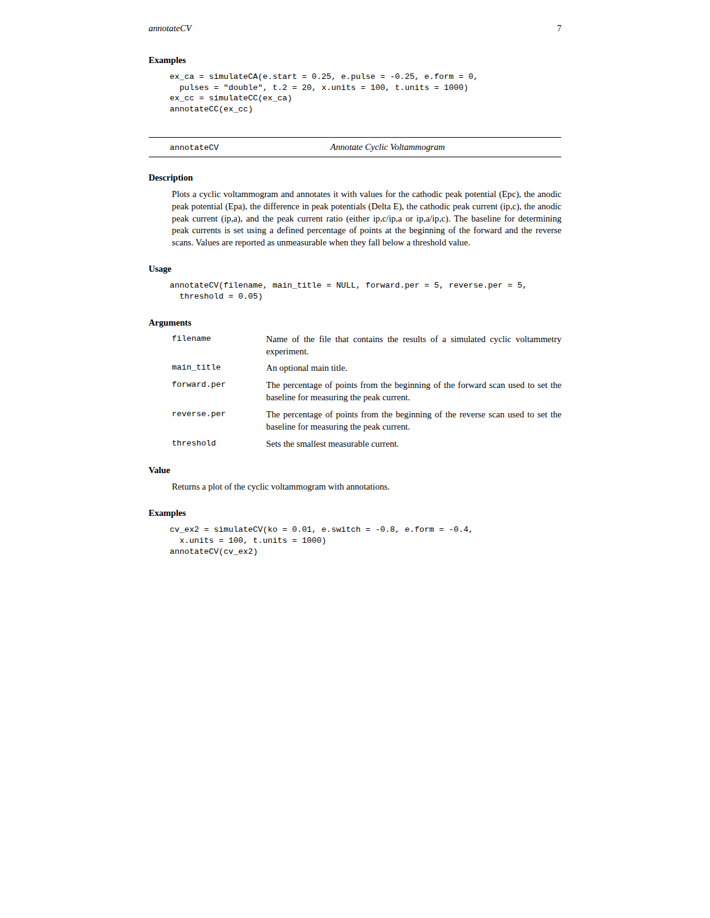annotateCV 7
Examples
ex_ca = simulateCA(e.start = 0.25, e.pulse = -0.25, e.form = 0,
  pulses = "double", t.2 = 20, x.units = 100, t.units = 1000)
ex_cc = simulateCC(ex_ca)
annotateCC(ex_cc)
annotateCV Annotate Cyclic Voltammogram
Description
Plots a cyclic voltammogram and annotates it with values for the cathodic peak potential (Epc), the anodic peak potential (Epa), the difference in peak potentials (Delta E), the cathodic peak current (ip,c), the anodic peak current (ip,a), and the peak current ratio (either ip,c/ip,a or ip,a/ip,c). The baseline for determining peak currents is set using a defined percentage of points at the beginning of the forward and the reverse scans. Values are reported as unmeasurable when they fall below a threshold value.
Usage
annotateCV(filename, main_title = NULL, forward.per = 5, reverse.per = 5,
  threshold = 0.05)
Arguments
filename
Name of the file that contains the results of a simulated cyclic voltammetry experiment.
main_title
An optional main title.
forward.per
The percentage of points from the beginning of the forward scan used to set the baseline for measuring the peak current.
reverse.per
The percentage of points from the beginning of the reverse scan used to set the baseline for measuring the peak current.
threshold
Sets the smallest measurable current.
Value
Returns a plot of the cyclic voltammogram with annotations.
Examples
cv_ex2 = simulateCV(ko = 0.01, e.switch = -0.8, e.form = -0.4,
  x.units = 100, t.units = 1000)
annotateCV(cv_ex2)